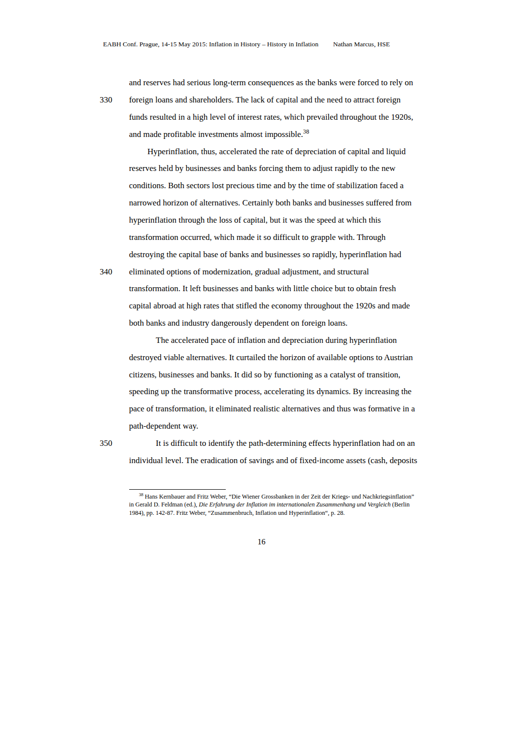EABH Conf. Prague, 14-15 May 2015: Inflation in History – History in Inflation Nathan Marcus, HSE
and reserves had serious long-term consequences as the banks were forced to rely on
330
foreign loans and shareholders. The lack of capital and the need to attract foreign
funds resulted in a high level of interest rates, which prevailed throughout the 1920s,
and made profitable investments almost impossible.38
Hyperinflation, thus, accelerated the rate of depreciation of capital and liquid
reserves held by businesses and banks forcing them to adjust rapidly to the new
conditions. Both sectors lost precious time and by the time of stabilization faced a
narrowed horizon of alternatives. Certainly both banks and businesses suffered from
hyperinflation through the loss of capital, but it was the speed at which this
transformation occurred, which made it so difficult to grapple with. Through
destroying the capital base of banks and businesses so rapidly, hyperinflation had
340
eliminated options of modernization, gradual adjustment, and structural
transformation. It left businesses and banks with little choice but to obtain fresh
capital abroad at high rates that stifled the economy throughout the 1920s and made
both banks and industry dangerously dependent on foreign loans.
The accelerated pace of inflation and depreciation during hyperinflation
destroyed viable alternatives. It curtailed the horizon of available options to Austrian
citizens, businesses and banks. It did so by functioning as a catalyst of transition,
speeding up the transformative process, accelerating its dynamics. By increasing the
pace of transformation, it eliminated realistic alternatives and thus was formative in a
path-dependent way.
350
It is difficult to identify the path-determining effects hyperinflation had on an
individual level. The eradication of savings and of fixed-income assets (cash, deposits
38 Hans Kernbauer and Fritz Weber, “Die Wiener Grossbanken in der Zeit der Kriegs- und Nachkriegsinflation” in Gerald D. Feldman (ed.), Die Erfahrung der Inflation im internationalen Zusammenhang und Vergleich (Berlin 1984), pp. 142-87. Fritz Weber, “Zusammenbruch, Inflation und Hyperinflation“, p. 28.
16